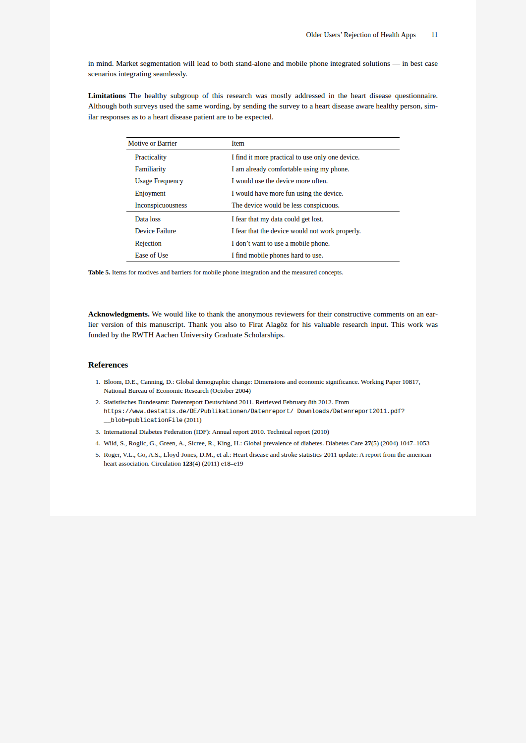Older Users’ Rejection of Health Apps 11
in mind. Market segmentation will lead to both stand-alone and mobile phone integrated solutions — in best case scenarios integrating seamlessly.
Limitations The healthy subgroup of this research was mostly addressed in the heart disease questionnaire. Although both surveys used the same wording, by sending the survey to a heart disease aware healthy person, similar responses as to a heart disease patient are to be expected.
| Motive or Barrier | Item |
| --- | --- |
| Practicality | I find it more practical to use only one device. |
| Familiarity | I am already comfortable using my phone. |
| Usage Frequency | I would use the device more often. |
| Enjoyment | I would have more fun using the device. |
| Inconspicuousness | The device would be less conspicuous. |
| Data loss | I fear that my data could get lost. |
| Device Failure | I fear that the device would not work properly. |
| Rejection | I don’t want to use a mobile phone. |
| Ease of Use | I find mobile phones hard to use. |
Table 5. Items for motives and barriers for mobile phone integration and the measured concepts.
Acknowledgments. We would like to thank the anonymous reviewers for their constructive comments on an earlier version of this manuscript. Thank you also to Firat Alagöz for his valuable research input. This work was funded by the RWTH Aachen University Graduate Scholarships.
References
Bloom, D.E., Canning, D.: Global demographic change: Dimensions and economic significance. Working Paper 10817, National Bureau of Economic Research (October 2004)
Statistisches Bundesamt: Datenreport Deutschland 2011. Retrieved February 8th 2012. From https://www.destatis.de/DE/Publikationen/Datenreport/ Downloads/Datenreport2011.pdf?__blob=publicationFile (2011)
International Diabetes Federation (IDF): Annual report 2010. Technical report (2010)
Wild, S., Roglic, G., Green, A., Sicree, R., King, H.: Global prevalence of diabetes. Diabetes Care 27(5) (2004) 1047–1053
Roger, V.L., Go, A.S., Lloyd-Jones, D.M., et al.: Heart disease and stroke statistics-2011 update: A report from the american heart association. Circulation 123(4) (2011) e18–e19